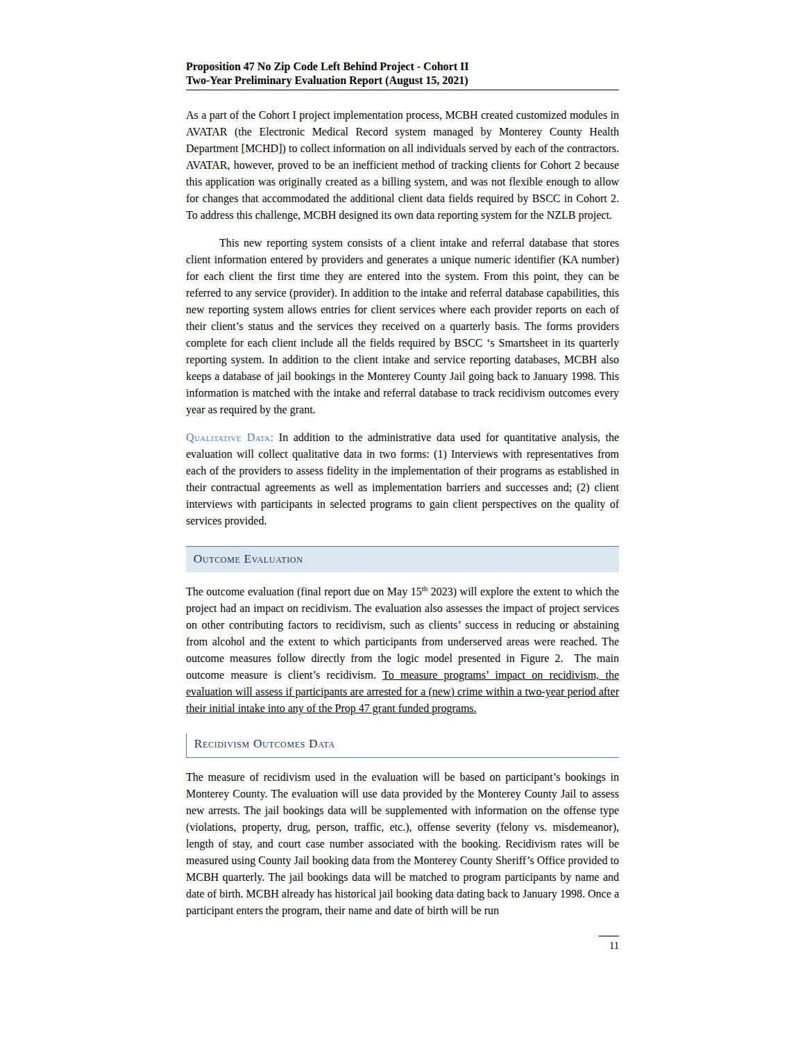Proposition 47 No Zip Code Left Behind Project - Cohort II
Two-Year Preliminary Evaluation Report (August 15, 2021)
As a part of the Cohort I project implementation process, MCBH created customized modules in AVATAR (the Electronic Medical Record system managed by Monterey County Health Department [MCHD]) to collect information on all individuals served by each of the contractors. AVATAR, however, proved to be an inefficient method of tracking clients for Cohort 2 because this application was originally created as a billing system, and was not flexible enough to allow for changes that accommodated the additional client data fields required by BSCC in Cohort 2. To address this challenge, MCBH designed its own data reporting system for the NZLB project.
This new reporting system consists of a client intake and referral database that stores client information entered by providers and generates a unique numeric identifier (KA number) for each client the first time they are entered into the system. From this point, they can be referred to any service (provider). In addition to the intake and referral database capabilities, this new reporting system allows entries for client services where each provider reports on each of their client’s status and the services they received on a quarterly basis. The forms providers complete for each client include all the fields required by BSCC ‘s Smartsheet in its quarterly reporting system. In addition to the client intake and service reporting databases, MCBH also keeps a database of jail bookings in the Monterey County Jail going back to January 1998. This information is matched with the intake and referral database to track recidivism outcomes every year as required by the grant.
Qualitative Data: In addition to the administrative data used for quantitative analysis, the evaluation will collect qualitative data in two forms: (1) Interviews with representatives from each of the providers to assess fidelity in the implementation of their programs as established in their contractual agreements as well as implementation barriers and successes and; (2) client interviews with participants in selected programs to gain client perspectives on the quality of services provided.
Outcome Evaluation
The outcome evaluation (final report due on May 15th 2023) will explore the extent to which the project had an impact on recidivism. The evaluation also assesses the impact of project services on other contributing factors to recidivism, such as clients’ success in reducing or abstaining from alcohol and the extent to which participants from underserved areas were reached. The outcome measures follow directly from the logic model presented in Figure 2. The main outcome measure is client’s recidivism. To measure programs’ impact on recidivism, the evaluation will assess if participants are arrested for a (new) crime within a two-year period after their initial intake into any of the Prop 47 grant funded programs.
Recidivism Outcomes Data
The measure of recidivism used in the evaluation will be based on participant’s bookings in Monterey County. The evaluation will use data provided by the Monterey County Jail to assess new arrests. The jail bookings data will be supplemented with information on the offense type (violations, property, drug, person, traffic, etc.), offense severity (felony vs. misdemeanor), length of stay, and court case number associated with the booking. Recidivism rates will be measured using County Jail booking data from the Monterey County Sheriff’s Office provided to MCBH quarterly. The jail bookings data will be matched to program participants by name and date of birth. MCBH already has historical jail booking data dating back to January 1998. Once a participant enters the program, their name and date of birth will be run
11